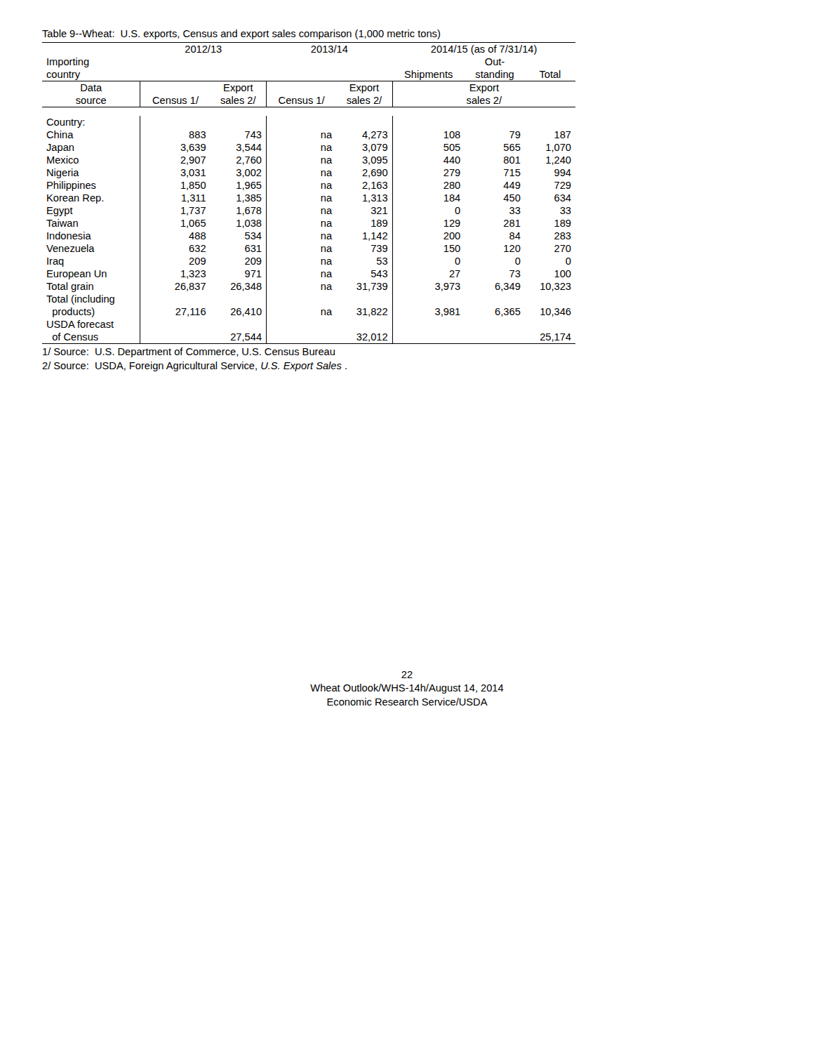Table 9--Wheat: U.S. exports, Census and export sales comparison (1,000 metric tons)
| | 2012/13 | 2013/14 | 2014/15 (as of 7/31/14) |
| Importing | | | | | | Out- | |
| country | | | | | Shipments | standing | Total |
| Data | | Export | | Export | Export |
| source | Census 1/ | sales 2/ | Census 1/ | sales 2/ | sales 2/ |
| Country: | | | | | | | |
| China | 883 | 743 | na | 4,273 | 108 | 79 | 187 |
| Japan | 3,639 | 3,544 | na | 3,079 | 505 | 565 | 1,070 |
| Mexico | 2,907 | 2,760 | na | 3,095 | 440 | 801 | 1,240 |
| Nigeria | 3,031 | 3,002 | na | 2,690 | 279 | 715 | 994 |
| Philippines | 1,850 | 1,965 | na | 2,163 | 280 | 449 | 729 |
| Korean Rep. | 1,311 | 1,385 | na | 1,313 | 184 | 450 | 634 |
| Egypt | 1,737 | 1,678 | na | 321 | 0 | 33 | 33 |
| Taiwan | 1,065 | 1,038 | na | 189 | 129 | 281 | 189 |
| Indonesia | 488 | 534 | na | 1,142 | 200 | 84 | 283 |
| Venezuela | 632 | 631 | na | 739 | 150 | 120 | 270 |
| Iraq | 209 | 209 | na | 53 | 0 | 0 | 0 |
| European Un | 1,323 | 971 | na | 543 | 27 | 73 | 100 |
| Total grain | 26,837 | 26,348 | na | 31,739 | 3,973 | 6,349 | 10,323 |
| Total (including | | | | | | | |
| products) | 27,116 | 26,410 | na | 31,822 | 3,981 | 6,365 | 10,346 |
| USDA forecast | | | | | | | |
| of Census | | 27,544 | | 32,012 | | | 25,174 |
1/ Source: U.S. Department of Commerce, U.S. Census Bureau
2/ Source: USDA, Foreign Agricultural Service, U.S. Export Sales .
22
Wheat Outlook/WHS-14h/August 14, 2014
Economic Research Service/USDA